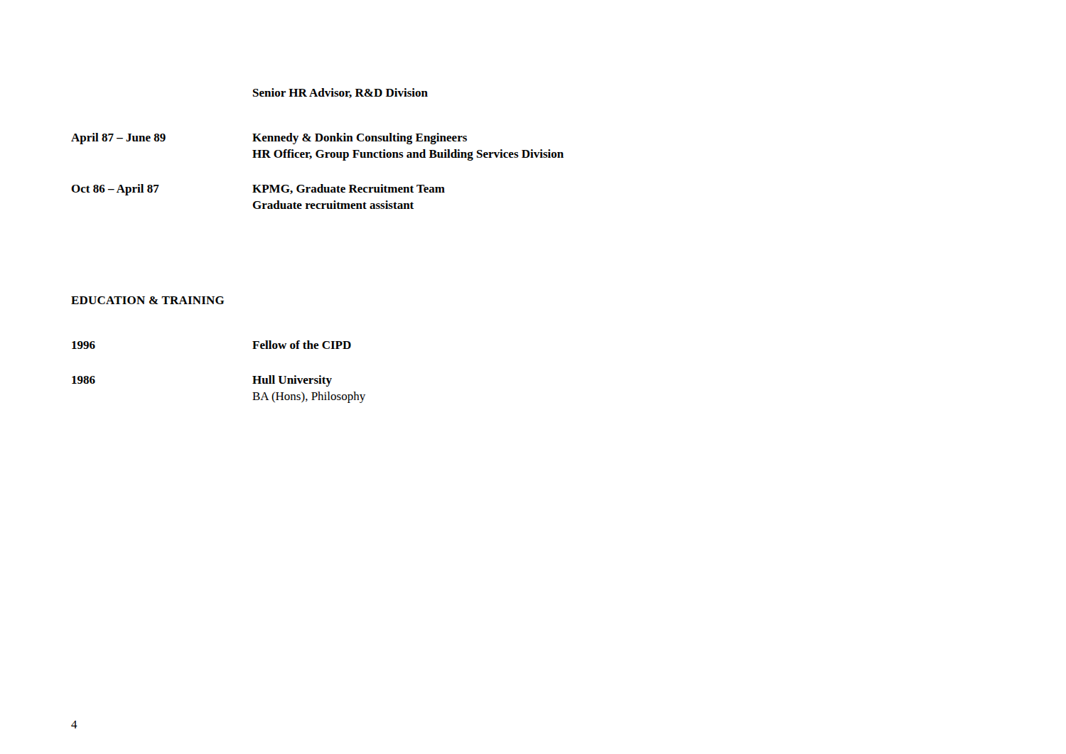Senior HR Advisor, R&D Division
| April 87 – June 89 | Kennedy & Donkin Consulting Engineers HR Officer, Group Functions and Building Services Division |
| Oct 86 – April 87 | KPMG, Graduate Recruitment Team Graduate recruitment assistant |
EDUCATION & TRAINING
| 1996 | Fellow of the CIPD |
| 1986 | Hull University BA (Hons), Philosophy |
4